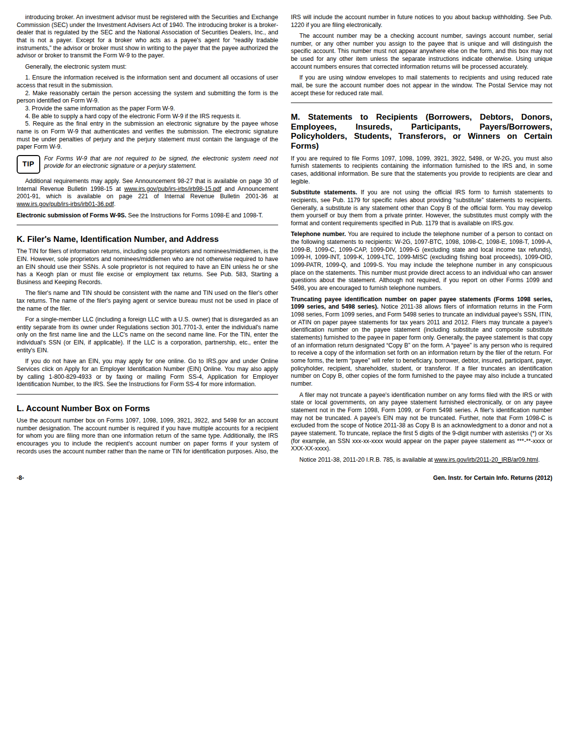introducing broker. An investment advisor must be registered with the Securities and Exchange Commission (SEC) under the Investment Advisers Act of 1940. The introducing broker is a broker-dealer that is regulated by the SEC and the National Association of Securities Dealers, Inc., and that is not a payer. Except for a broker who acts as a payee's agent for “readily tradable instruments,” the advisor or broker must show in writing to the payer that the payee authorized the advisor or broker to transmit the Form W-9 to the payer.
Generally, the electronic system must:
1. Ensure the information received is the information sent and document all occasions of user access that result in the submission.
2. Make reasonably certain the person accessing the system and submitting the form is the person identified on Form W-9.
3. Provide the same information as the paper Form W-9.
4. Be able to supply a hard copy of the electronic Form W-9 if the IRS requests it.
5. Require as the final entry in the submission an electronic signature by the payee whose name is on Form W-9 that authenticates and verifies the submission. The electronic signature must be under penalties of perjury and the perjury statement must contain the language of the paper Form W-9.
TIP
For Forms W-9 that are not required to be signed, the electronic system need not provide for an electronic signature or a perjury statement.
Additional requirements may apply. See Announcement 98-27 that is available on page 30 of Internal Revenue Bulletin 1998-15 at www.irs.gov/pub/irs-irbs/irb98-15.pdf and Announcement 2001-91, which is available on page 221 of Internal Revenue Bulletin 2001-36 at www.irs.gov/pub/irs-irbs/irb01-36.pdf.
Electronic submission of Forms W-9S. See the Instructions for Forms 1098-E and 1098-T.
K. Filer's Name, Identification Number, and Address
The TIN for filers of information returns, including sole proprietors and nominees/middlemen, is the EIN. However, sole proprietors and nominees/middlemen who are not otherwise required to have an EIN should use their SSNs. A sole proprietor is not required to have an EIN unless he or she has a Keogh plan or must file excise or employment tax returns. See Pub. 583, Starting a Business and Keeping Records.
The filer's name and TIN should be consistent with the name and TIN used on the filer's other tax returns. The name of the filer's paying agent or service bureau must not be used in place of the name of the filer.
For a single-member LLC (including a foreign LLC with a U.S. owner) that is disregarded as an entity separate from its owner under Regulations section 301.7701-3, enter the individual's name only on the first name line and the LLC's name on the second name line. For the TIN, enter the individual's SSN (or EIN, if applicable). If the LLC is a corporation, partnership, etc., enter the entity's EIN.
If you do not have an EIN, you may apply for one online. Go to IRS.gov and under Online Services click on Apply for an Employer Identification Number (EIN) Online. You may also apply by calling 1-800-829-4933 or by faxing or mailing Form SS-4, Application for Employer Identification Number, to the IRS. See the Instructions for Form SS-4 for more information.
L. Account Number Box on Forms
Use the account number box on Forms 1097, 1098, 1099, 3921, 3922, and 5498 for an account number designation. The account number is required if you have multiple accounts for a recipient for whom you are filing more than one information return of the same type. Additionally, the IRS encourages you to include the recipient's account number on paper forms if your system of records uses the account number rather than the name or TIN for identification purposes. Also, the IRS will include the account number in future notices to you about backup withholding. See Pub. 1220 if you are filing electronically.
The account number may be a checking account number, savings account number, serial number, or any other number you assign to the payee that is unique and will distinguish the specific account. This number must not appear anywhere else on the form, and this box may not be used for any other item unless the separate instructions indicate otherwise. Using unique account numbers ensures that corrected information returns will be processed accurately.
If you are using window envelopes to mail statements to recipients and using reduced rate mail, be sure the account number does not appear in the window. The Postal Service may not accept these for reduced rate mail.
M. Statements to Recipients (Borrowers, Debtors, Donors, Employees, Insureds, Participants, Payers/Borrowers, Policyholders, Students, Transferors, or Winners on Certain Forms)
If you are required to file Forms 1097, 1098, 1099, 3921, 3922, 5498, or W-2G, you must also furnish statements to recipients containing the information furnished to the IRS and, in some cases, additional information. Be sure that the statements you provide to recipients are clear and legible.
Substitute statements. If you are not using the official IRS form to furnish statements to recipients, see Pub. 1179 for specific rules about providing “substitute” statements to recipients. Generally, a substitute is any statement other than Copy B of the official form. You may develop them yourself or buy them from a private printer. However, the substitutes must comply with the format and content requirements specified in Pub. 1179 that is available on IRS.gov.
Telephone number. You are required to include the telephone number of a person to contact on the following statements to recipients: W-2G, 1097-BTC, 1098, 1098-C, 1098-E, 1098-T, 1099-A, 1099-B, 1099-C, 1099-CAP, 1099-DIV, 1099-G (excluding state and local income tax refunds), 1099-H, 1099-INT, 1099-K, 1099-LTC, 1099-MISC (excluding fishing boat proceeds), 1099-OID, 1099-PATR, 1099-Q, and 1099-S. You may include the telephone number in any conspicuous place on the statements. This number must provide direct access to an individual who can answer questions about the statement. Although not required, if you report on other Forms 1099 and 5498, you are encouraged to furnish telephone numbers.
Truncating payee identification number on paper payee statements (Forms 1098 series, 1099 series, and 5498 series). Notice 2011-38 allows filers of information returns in the Form 1098 series, Form 1099 series, and Form 5498 series to truncate an individual payee's SSN, ITIN, or ATIN on paper payee statements for tax years 2011 and 2012. Filers may truncate a payee's identification number on the payee statement (including substitute and composite substitute statements) furnished to the payee in paper form only. Generally, the payee statement is that copy of an information return designated “Copy B” on the form. A “payee” is any person who is required to receive a copy of the information set forth on an information return by the filer of the return. For some forms, the term “payee” will refer to beneficiary, borrower, debtor, insured, participant, payer, policyholder, recipient, shareholder, student, or transferor. If a filer truncates an identification number on Copy B, other copies of the form furnished to the payee may also include a truncated number.
A filer may not truncate a payee's identification number on any forms filed with the IRS or with state or local governments, on any payee statement furnished electronically, or on any payee statement not in the Form 1098, Form 1099, or Form 5498 series. A filer's identification number may not be truncated. A payee's EIN may not be truncated. Further, note that Form 1098-C is excluded from the scope of Notice 2011-38 as Copy B is an acknowledgment to a donor and not a payee statement. To truncate, replace the first 5 digits of the 9-digit number with asterisks (*) or Xs (for example, an SSN xxx-xx-xxxx would appear on the paper payee statement as ***-**-xxxx or XXX-XX-xxxx).
Notice 2011-38, 2011-20 I.R.B. 785, is available at www.irs.gov/irb/2011-20_IRB/ar09.html.
-8- Gen. Instr. for Certain Info. Returns (2012)